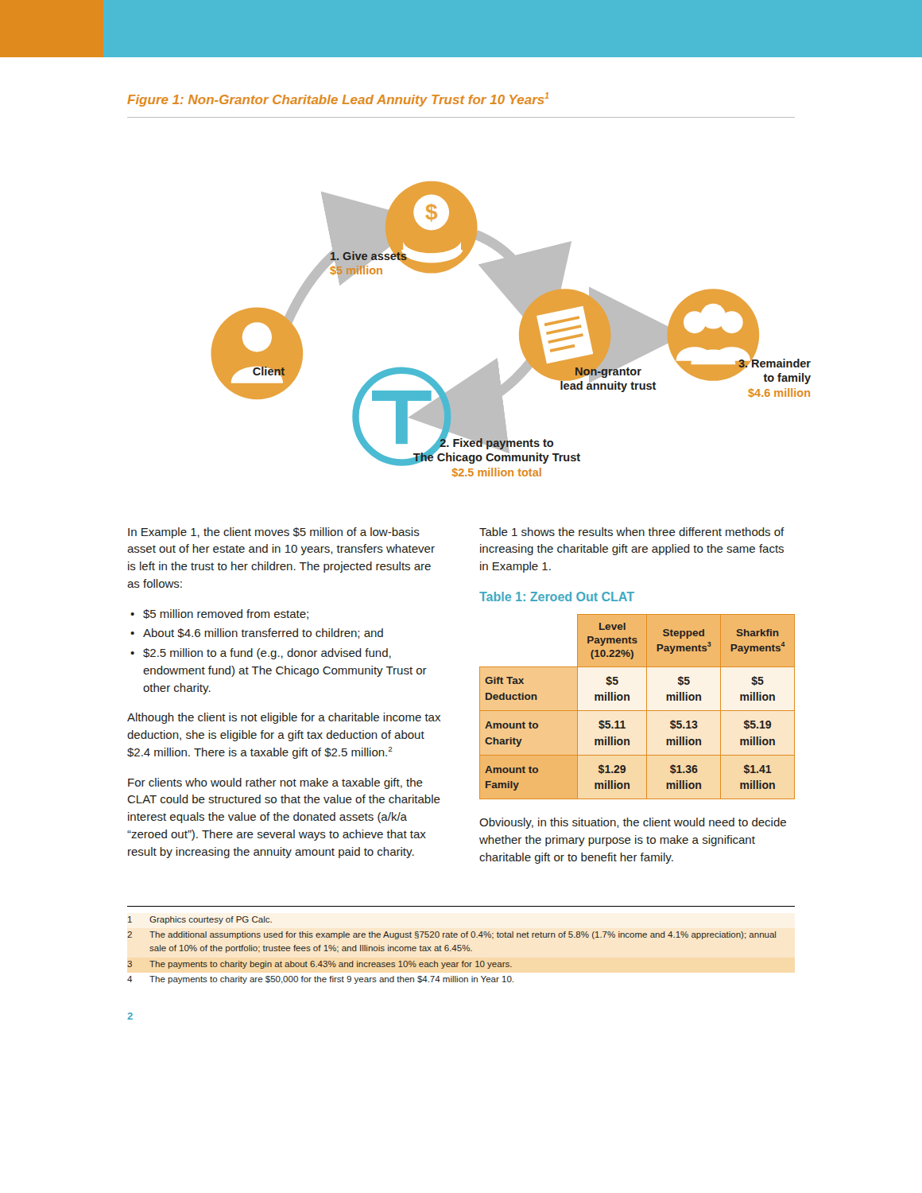Figure 1: Non-Grantor Charitable Lead Annuity Trust for 10 Years1
$
Client
1. Give assets
$5 million
Non-grantor
lead annuity trust
3. Remainder
to family
$4.6 million
2. Fixed payments to
The Chicago Community Trust
$2.5 million total
In Example 1, the client moves $5 million of a low-basis asset out of her estate and in 10 years, transfers whatever is left in the trust to her children. The projected results are as follows:
$5 million removed from estate;
About $4.6 million transferred to children; and
$2.5 million to a fund (e.g., donor advised fund, endowment fund) at The Chicago Community Trust or other charity.
Although the client is not eligible for a charitable income tax deduction, she is eligible for a gift tax deduction of about $2.4 million. There is a taxable gift of $2.5 million.2
For clients who would rather not make a taxable gift, the CLAT could be structured so that the value of the charitable interest equals the value of the donated assets (a/k/a “zeroed out”). There are several ways to achieve that tax result by increasing the annuity amount paid to charity.
Table 1 shows the results when three different methods of increasing the charitable gift are applied to the same facts in Example 1.
Table 1: Zeroed Out CLAT
| | Level Payments (10.22%) | Stepped Payments 3 | Sharkfin Payments 4 |
| --- | --- | --- | --- |
| Gift Tax Deduction | $5 million | $5 million | $5 million |
| Amount to Charity | $5.11 million | $5.13 million | $5.19 million |
| Amount to Family | $1.29 million | $1.36 million | $1.41 million |
Obviously, in this situation, the client would need to decide whether the primary purpose is to make a significant charitable gift or to benefit her family.
| 1 | Graphics courtesy of PG Calc. |
| 2 | The additional assumptions used for this example are the August §7520 rate of 0.4%; total net return of 5.8% (1.7% income and 4.1% appreciation); annual sale of 10% of the portfolio; trustee fees of 1%; and Illinois income tax at 6.45%. |
| 3 | The payments to charity begin at about 6.43% and increases 10% each year for 10 years. |
| 4 | The payments to charity are $50,000 for the first 9 years and then $4.74 million in Year 10. |
2